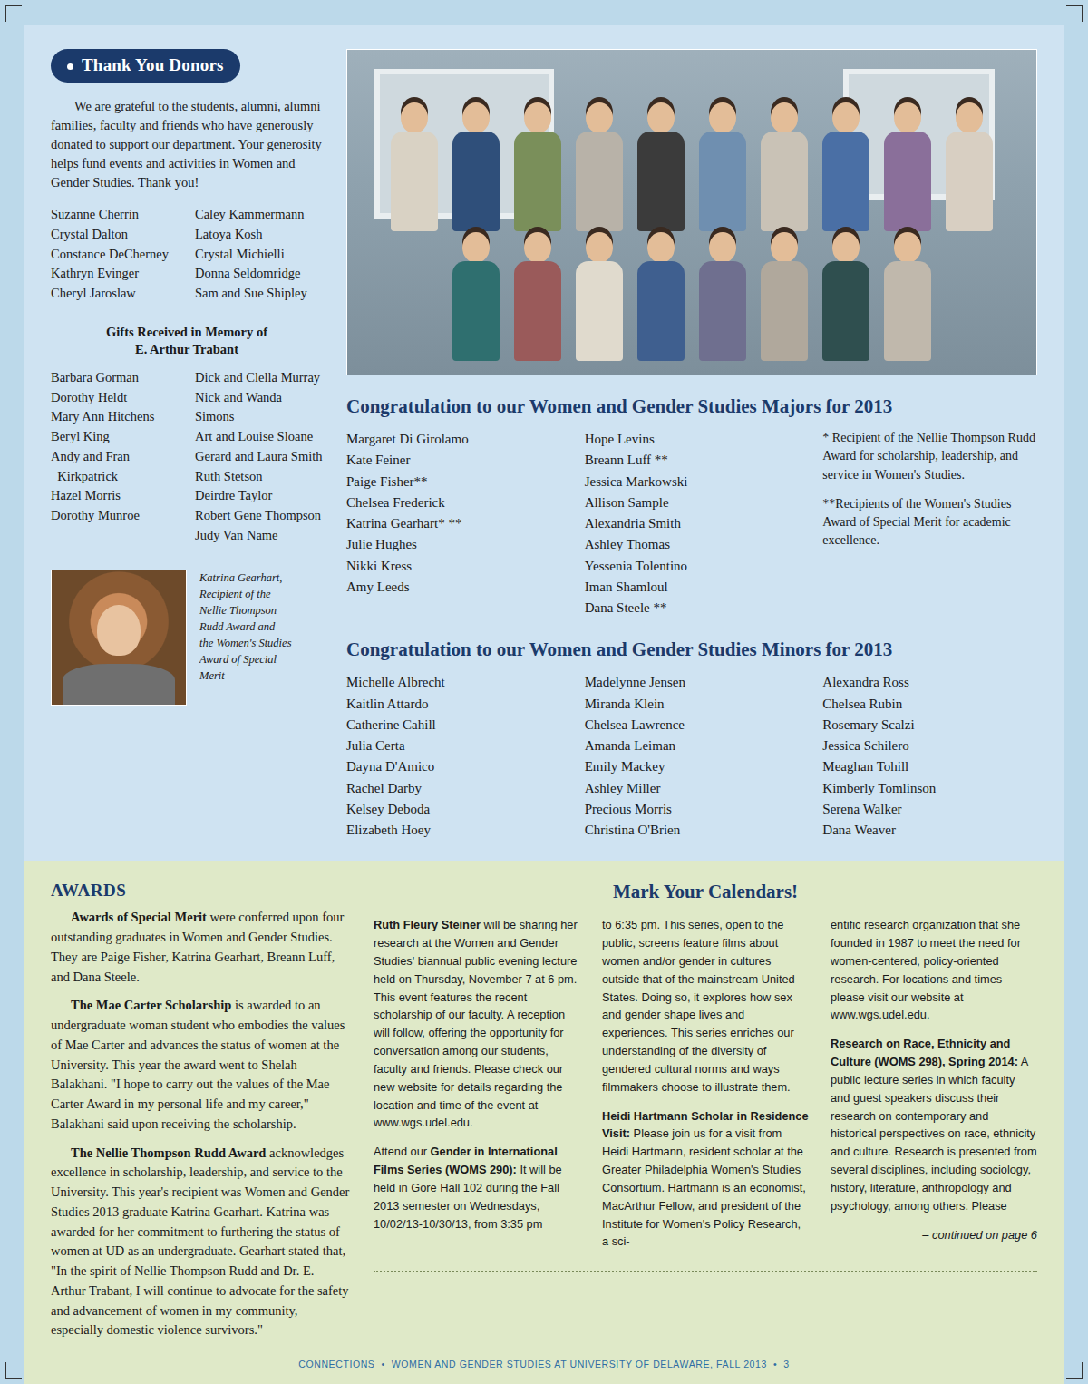Thank You Donors
We are grateful to the students, alumni, alumni families, faculty and friends who have generously donated to support our department. Your generosity helps fund events and activities in Women and Gender Studies. Thank you!
Suzanne Cherrin
Crystal Dalton
Constance DeCherney
Kathryn Evinger
Cheryl Jaroslaw
Caley Kammermann
Latoya Kosh
Crystal Michielli
Donna Seldomridge
Sam and Sue Shipley
Gifts Received in Memory of
E. Arthur Trabant
Barbara Gorman
Dorothy Heldt
Mary Ann Hitchens
Beryl King
Andy and Fran
Kirkpatrick
Hazel Morris
Dorothy Munroe
Dick and Clella Murray
Nick and Wanda Simons
Art and Louise Sloane
Gerard and Laura Smith
Ruth Stetson
Deirdre Taylor
Robert Gene Thompson
Judy Van Name
Katrina Gearhart,
Recipient of the
Nellie Thompson
Rudd Award and
the Women's Studies
Award of Special
Merit
Congratulation to our Women and Gender Studies Majors for 2013
Margaret Di Girolamo
Kate Feiner
Paige Fisher**
Chelsea Frederick
Katrina Gearhart* **
Julie Hughes
Nikki Kress
Amy Leeds
Hope Levins
Breann Luff **
Jessica Markowski
Allison Sample
Alexandria Smith
Ashley Thomas
Yessenia Tolentino
Iman Shamloul
Dana Steele **
* Recipient of the Nellie Thompson Rudd Award for scholarship, leadership, and service in Women's Studies.
**Recipients of the Women's Studies Award of Special Merit for academic excellence.
Congratulation to our Women and Gender Studies Minors for 2013
Michelle Albrecht
Kaitlin Attardo
Catherine Cahill
Julia Certa
Dayna D'Amico
Rachel Darby
Kelsey Deboda
Elizabeth Hoey
Madelynne Jensen
Miranda Klein
Chelsea Lawrence
Amanda Leiman
Emily Mackey
Ashley Miller
Precious Morris
Christina O'Brien
Alexandra Ross
Chelsea Rubin
Rosemary Scalzi
Jessica Schilero
Meaghan Tohill
Kimberly Tomlinson
Serena Walker
Dana Weaver
AWARDS
Awards of Special Merit were conferred upon four outstanding graduates in Women and Gender Studies. They are Paige Fisher, Katrina Gearhart, Breann Luff, and Dana Steele.
The Mae Carter Scholarship is awarded to an undergraduate woman student who embodies the values of Mae Carter and advances the status of women at the University. This year the award went to Shelah Balakhani. "I hope to carry out the values of the Mae Carter Award in my personal life and my career," Balakhani said upon receiving the scholarship.
The Nellie Thompson Rudd Award acknowledges excellence in scholarship, leadership, and service to the University. This year's recipient was Women and Gender Studies 2013 graduate Katrina Gearhart. Katrina was awarded for her commitment to furthering the status of women at UD as an undergraduate. Gearhart stated that, "In the spirit of Nellie Thompson Rudd and Dr. E. Arthur Trabant, I will continue to advocate for the safety and advancement of women in my community, especially domestic violence survivors."
Mark Your Calendars!
Ruth Fleury Steiner will be sharing her research at the Women and Gender Studies' biannual public evening lecture held on Thursday, November 7 at 6 pm. This event features the recent scholarship of our faculty. A reception will follow, offering the opportunity for conversation among our students, faculty and friends. Please check our new website for details regarding the location and time of the event at www.wgs.udel.edu.
Attend our Gender in International Films Series (WOMS 290): It will be held in Gore Hall 102 during the Fall 2013 semester on Wednesdays, 10/02/13-10/30/13, from 3:35 pm
to 6:35 pm. This series, open to the public, screens feature films about women and/or gender in cultures outside that of the mainstream United States. Doing so, it explores how sex and gender shape lives and experiences. This series enriches our understanding of the diversity of gendered cultural norms and ways filmmakers choose to illustrate them.
Heidi Hartmann Scholar in Residence Visit: Please join us for a visit from Heidi Hartmann, resident scholar at the Greater Philadelphia Women's Studies Consortium. Hartmann is an economist, MacArthur Fellow, and president of the Institute for Women's Policy Research, a sci-
entific research organization that she founded in 1987 to meet the need for women-centered, policy-oriented research. For locations and times please visit our website at www.wgs.udel.edu.
Research on Race, Ethnicity and Culture (WOMS 298), Spring 2014: A public lecture series in which faculty and guest speakers discuss their research on contemporary and historical perspectives on race, ethnicity and culture. Research is presented from several disciplines, including sociology, history, literature, anthropology and psychology, among others. Please
– continued on page 6
CONNECTIONS • WOMEN AND GENDER STUDIES AT UNIVERSITY OF DELAWARE, FALL 2013 • 3